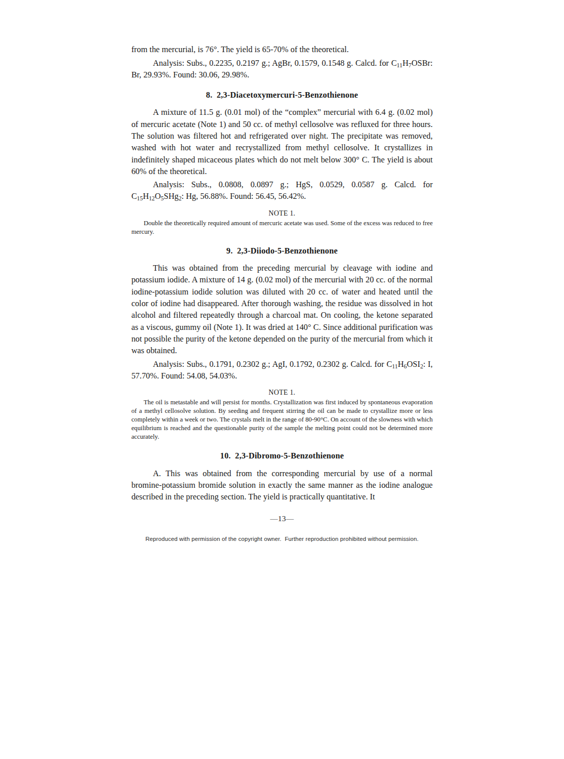from the mercurial, is 76°. The yield is 65-70% of the theoretical.
Analysis: Subs., 0.2235, 0.2197 g.; AgBr, 0.1579, 0.1548 g. Calcd. for C11H7OSBr: Br, 29.93%. Found: 30.06, 29.98%.
8. 2,3-Diacetoxymercuri-5-Benzothienone
A mixture of 11.5 g. (0.01 mol) of the “complex” mercurial with 6.4 g. (0.02 mol) of mercuric acetate (Note 1) and 50 cc. of methyl cellosolve was refluxed for three hours. The solution was filtered hot and refrigerated over night. The precipitate was removed, washed with hot water and recrystallized from methyl cellosolve. It crystallizes in indefinitely shaped micaceous plates which do not melt below 300° C. The yield is about 60% of the theoretical.
Analysis: Subs., 0.0808, 0.0897 g.; HgS, 0.0529, 0.0587 g. Calcd. for C15H12O5SHg2: Hg, 56.88%. Found: 56.45, 56.42%.
NOTE 1.
Double the theoretically required amount of mercuric acetate was used. Some of the excess was reduced to free mercury.
9. 2,3-Diiodo-5-Benzothienone
This was obtained from the preceding mercurial by cleavage with iodine and potassium iodide. A mixture of 14 g. (0.02 mol) of the mercurial with 20 cc. of the normal iodine-potassium iodide solution was diluted with 20 cc. of water and heated until the color of iodine had disappeared. After thorough washing, the residue was dissolved in hot alcohol and filtered repeatedly through a charcoal mat. On cooling, the ketone separated as a viscous, gummy oil (Note 1). It was dried at 140° C. Since additional purification was not possible the purity of the ketone depended on the purity of the mercurial from which it was obtained.
Analysis: Subs., 0.1791, 0.2302 g.; AgI, 0.1792, 0.2302 g. Calcd. for C11H6OSI2: I, 57.70%. Found: 54.08, 54.03%.
NOTE 1.
The oil is metastable and will persist for months. Crystallization was first induced by spontaneous evaporation of a methyl cellosolve solution. By seeding and frequent stirring the oil can be made to crystallize more or less completely within a week or two. The crystals melt in the range of 80-90°C. On account of the slowness with which equilibrium is reached and the questionable purity of the sample the melting point could not be determined more accurately.
10. 2,3-Dibromo-5-Benzothienone
A. This was obtained from the corresponding mercurial by use of a normal bromine-potassium bromide solution in exactly the same manner as the iodine analogue described in the preceding section. The yield is practically quantitative. It
—13—
Reproduced with permission of the copyright owner. Further reproduction prohibited without permission.